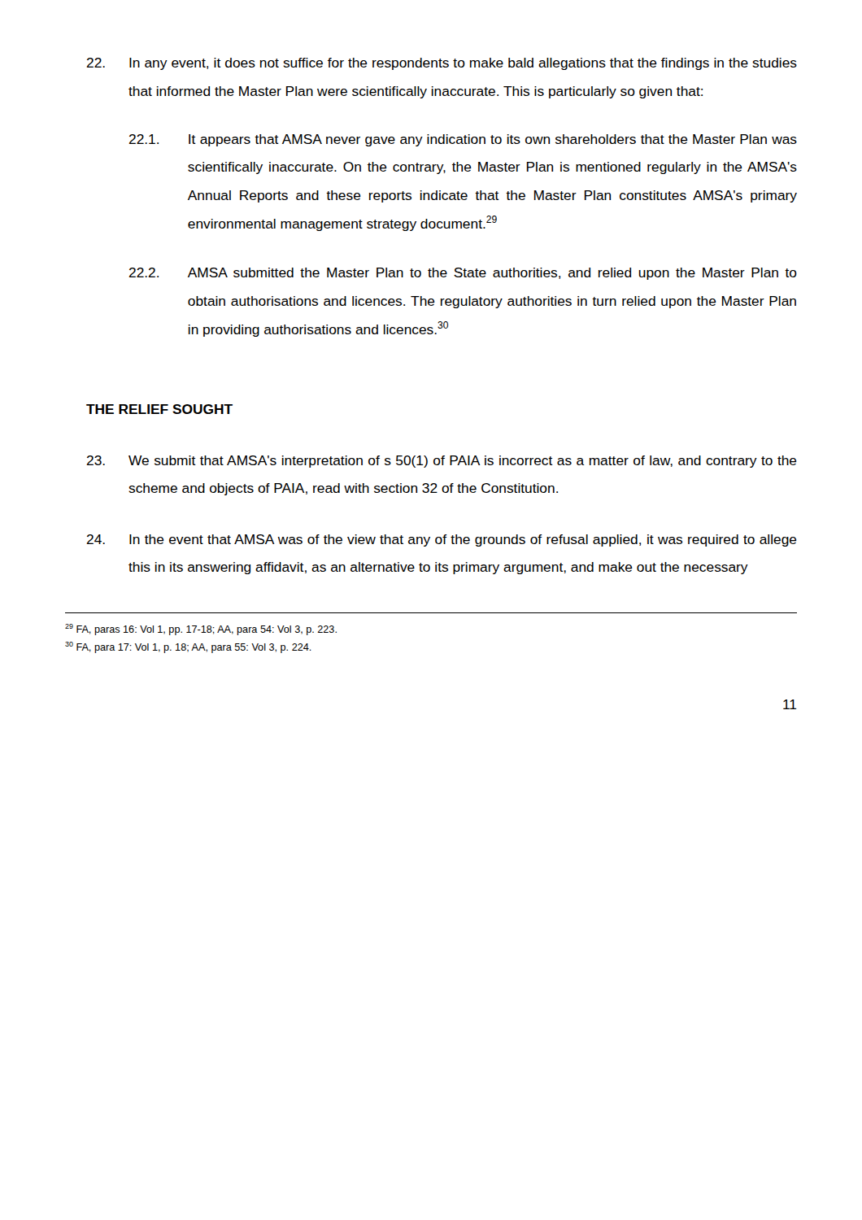22.
In any event, it does not suffice for the respondents to make bald allegations that the findings in the studies that informed the Master Plan were scientifically inaccurate. This is particularly so given that:
22.1.
It appears that AMSA never gave any indication to its own shareholders that the Master Plan was scientifically inaccurate. On the contrary, the Master Plan is mentioned regularly in the AMSA's Annual Reports and these reports indicate that the Master Plan constitutes AMSA's primary environmental management strategy document.29
22.2.
AMSA submitted the Master Plan to the State authorities, and relied upon the Master Plan to obtain authorisations and licences. The regulatory authorities in turn relied upon the Master Plan in providing authorisations and licences.30
The relief sought
23.
We submit that AMSA's interpretation of s 50(1) of PAIA is incorrect as a matter of law, and contrary to the scheme and objects of PAIA, read with section 32 of the Constitution.
24.
In the event that AMSA was of the view that any of the grounds of refusal applied, it was required to allege this in its answering affidavit, as an alternative to its primary argument, and make out the necessary
29 FA, paras 16: Vol 1, pp. 17-18; AA, para 54: Vol 3, p. 223.
30 FA, para 17: Vol 1, p. 18; AA, para 55: Vol 3, p. 224.
11